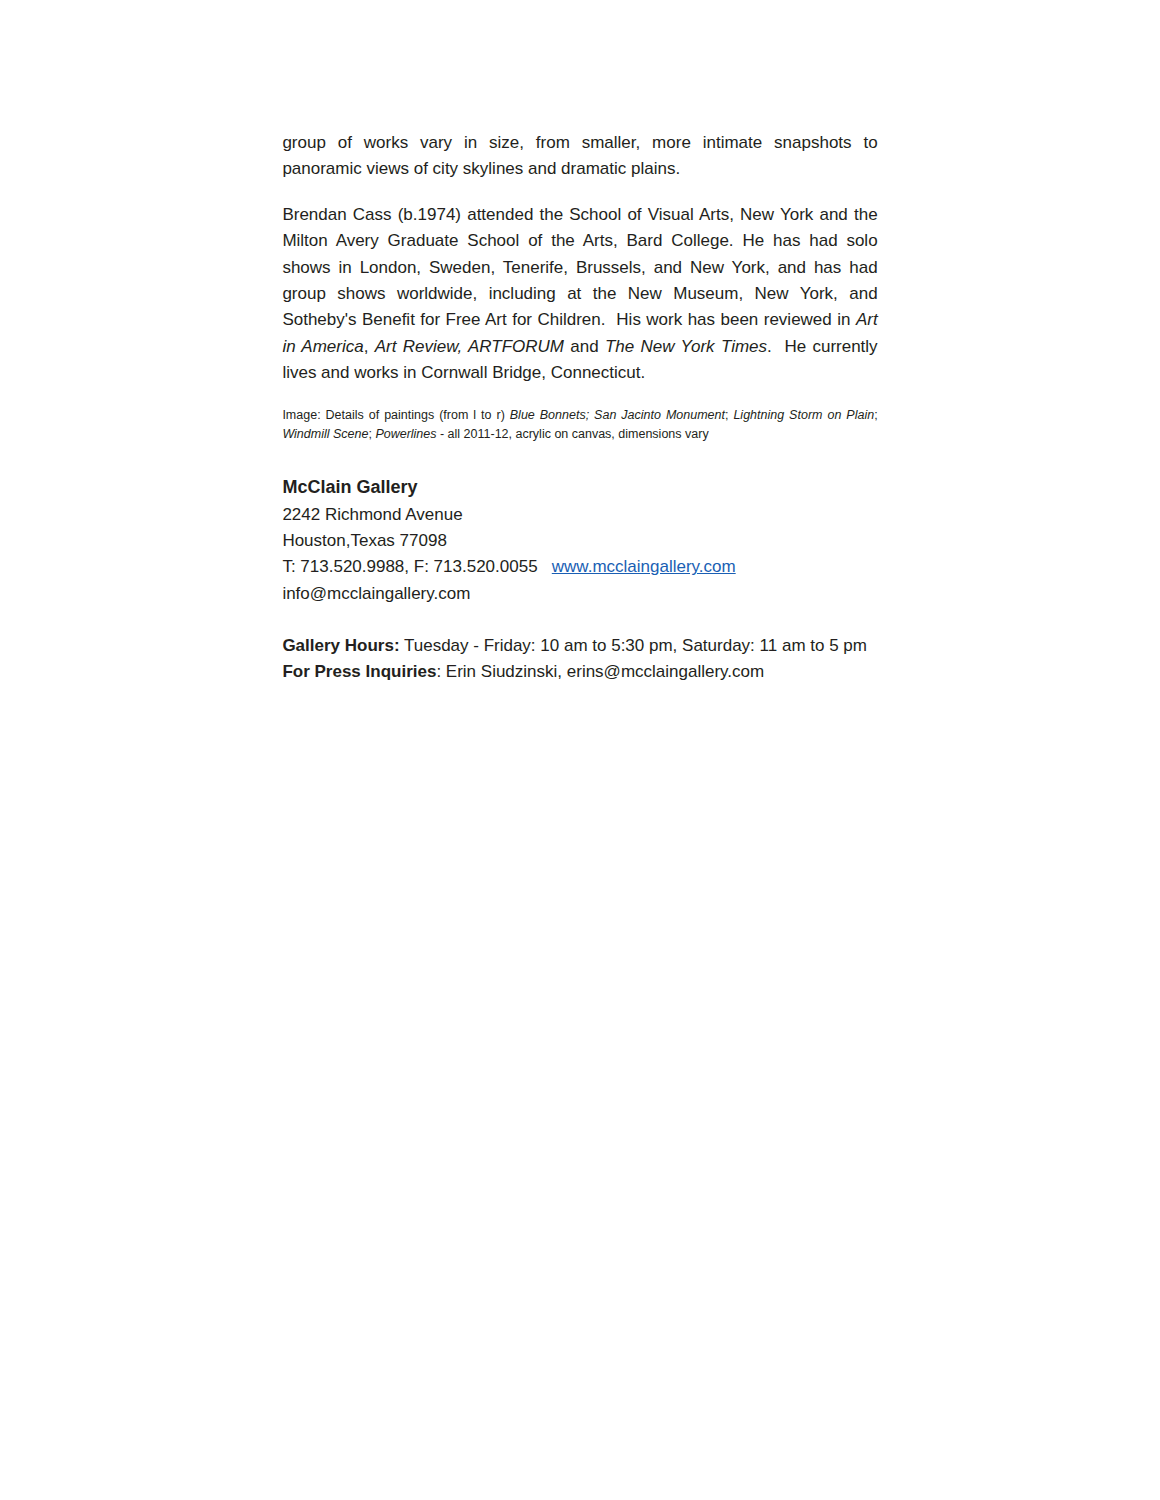group of works vary in size, from smaller, more intimate snapshots to panoramic views of city skylines and dramatic plains.
Brendan Cass (b.1974) attended the School of Visual Arts, New York and the Milton Avery Graduate School of the Arts, Bard College. He has had solo shows in London, Sweden, Tenerife, Brussels, and New York, and has had group shows worldwide, including at the New Museum, New York, and Sotheby's Benefit for Free Art for Children. His work has been reviewed in Art in America, Art Review, ARTFORUM and The New York Times. He currently lives and works in Cornwall Bridge, Connecticut.
Image: Details of paintings (from l to r) Blue Bonnets; San Jacinto Monument; Lightning Storm on Plain; Windmill Scene; Powerlines - all 2011-12, acrylic on canvas, dimensions vary
McClain Gallery
2242 Richmond Avenue
Houston,Texas 77098
T: 713.520.9988, F: 713.520.0055 www.mcclaingallery.com
info@mcclaingallery.com
Gallery Hours: Tuesday - Friday: 10 am to 5:30 pm, Saturday: 11 am to 5 pm
For Press Inquiries: Erin Siudzinski, erins@mcclaingallery.com